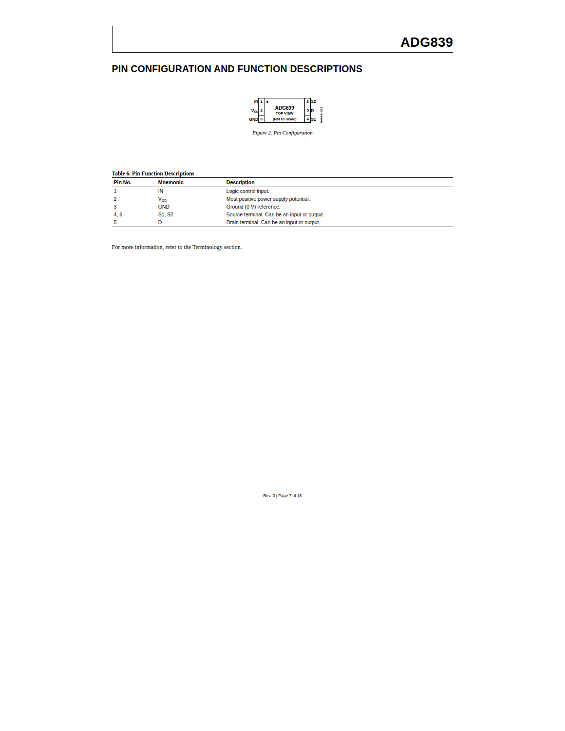ADG839
PIN CONFIGURATION AND FUNCTION DESCRIPTIONS
| IN | 1 | | 6 | S2 |
| V DD | 2 | ADG839 TOP VIEW | 5 | D |
| GND | 3 | (Not to Scale) | 4 | S1 |
04449-002
Figure 2. Pin Configuration
Table 6. Pin Function Descriptions
| Pin No. | Mnemonic | Description |
| --- | --- | --- |
| 1 | IN | Logic control input. |
| 2 | V DD | Most positive power supply potential. |
| 3 | GND | Ground (0 V) reference. |
| 4, 6 | S1, S2 | Source terminal. Can be an input or output. |
| 5 | D | Drain terminal. Can be an input or output. |
For more information, refer to the Terminology section.
Rev. 0 | Page 7 of 16